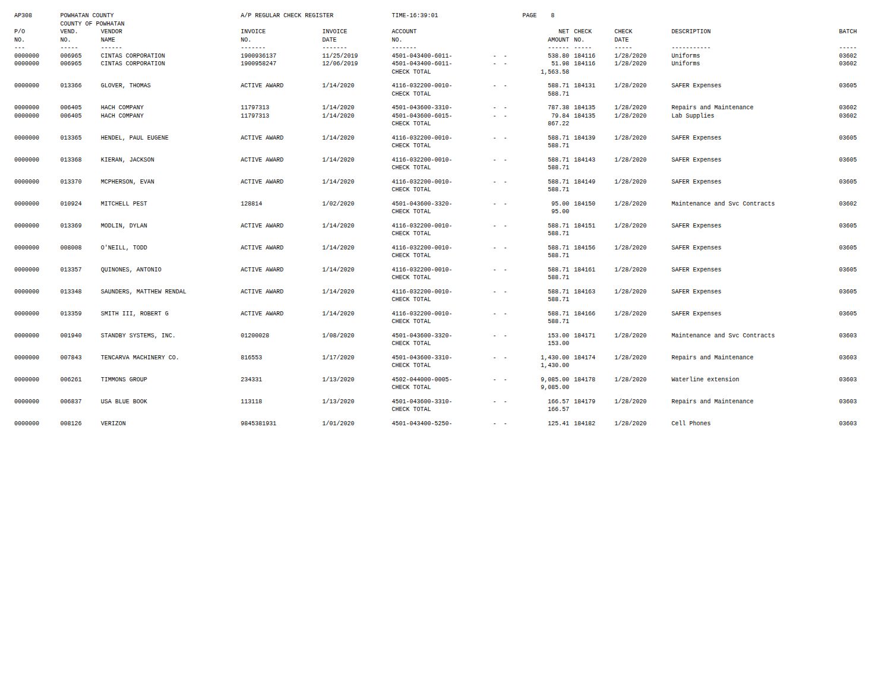| AP308 | POWHATAN COUNTY COUNTY OF POWHATAN | A/P REGULAR CHECK REGISTER | TIME-16:39:01 | | PAGE 8 | | | | |
| --- | --- | --- | --- | --- | --- | --- | --- | --- | --- |
| P/O NO. | VEND. NO. | VENDOR NAME | INVOICE NO. | INVOICE DATE | ACCOUNT NO. | | NET AMOUNT | CHECK NO. | CHECK DATE | DESCRIPTION | BATCH |
| --- | ----- | ------ | ------- | ------- | ------- | | ------ | ----- | ----- | ----------- | ----- |
| 0000000 | 006965 | CINTAS CORPORATION | 1900936137 | 11/25/2019 | 4501-043400-6011- | - - | 538.80 | 184116 | 1/28/2020 | Uniforms | 03602 |
| 0000000 | 006965 | CINTAS CORPORATION | 1900958247 | 12/06/2019 | 4501-043400-6011- | - - | 51.98 | 184116 | 1/28/2020 | Uniforms | 03602 |
| | | | | | CHECK TOTAL | | 1,563.58 | | | | |
| 0000000 | 013366 | GLOVER, THOMAS | ACTIVE AWARD | 1/14/2020 | 4116-032200-0010- | - - | 588.71 | 184131 | 1/28/2020 | SAFER Expenses | 03605 |
| | | | | | CHECK TOTAL | | 588.71 | | | | |
| 0000000 | 006405 | HACH COMPANY | 11797313 | 1/14/2020 | 4501-043600-3310- | - - | 787.38 | 184135 | 1/28/2020 | Repairs and Maintenance | 03602 |
| 0000000 | 006405 | HACH COMPANY | 11797313 | 1/14/2020 | 4501-043600-6015- | - - | 79.84 | 184135 | 1/28/2020 | Lab Supplies | 03602 |
| | | | | | CHECK TOTAL | | 867.22 | | | | |
| 0000000 | 013365 | HENDEL, PAUL EUGENE | ACTIVE AWARD | 1/14/2020 | 4116-032200-0010- | - - | 588.71 | 184139 | 1/28/2020 | SAFER Expenses | 03605 |
| | | | | | CHECK TOTAL | | 588.71 | | | | |
| 0000000 | 013368 | KIERAN, JACKSON | ACTIVE AWARD | 1/14/2020 | 4116-032200-0010- | - - | 588.71 | 184143 | 1/28/2020 | SAFER Expenses | 03605 |
| | | | | | CHECK TOTAL | | 588.71 | | | | |
| 0000000 | 013370 | MCPHERSON, EVAN | ACTIVE AWARD | 1/14/2020 | 4116-032200-0010- | - - | 588.71 | 184149 | 1/28/2020 | SAFER Expenses | 03605 |
| | | | | | CHECK TOTAL | | 588.71 | | | | |
| 0000000 | 010924 | MITCHELL PEST | 128814 | 1/02/2020 | 4501-043600-3320- | - - | 95.00 | 184150 | 1/28/2020 | Maintenance and Svc Contracts | 03602 |
| | | | | | CHECK TOTAL | | 95.00 | | | | |
| 0000000 | 013369 | MODLIN, DYLAN | ACTIVE AWARD | 1/14/2020 | 4116-032200-0010- | - - | 588.71 | 184151 | 1/28/2020 | SAFER Expenses | 03605 |
| | | | | | CHECK TOTAL | | 588.71 | | | | |
| 0000000 | 008008 | O'NEILL, TODD | ACTIVE AWARD | 1/14/2020 | 4116-032200-0010- | - - | 588.71 | 184156 | 1/28/2020 | SAFER Expenses | 03605 |
| | | | | | CHECK TOTAL | | 588.71 | | | | |
| 0000000 | 013357 | QUINONES, ANTONIO | ACTIVE AWARD | 1/14/2020 | 4116-032200-0010- | - - | 588.71 | 184161 | 1/28/2020 | SAFER Expenses | 03605 |
| | | | | | CHECK TOTAL | | 588.71 | | | | |
| 0000000 | 013348 | SAUNDERS, MATTHEW RENDAL | ACTIVE AWARD | 1/14/2020 | 4116-032200-0010- | - - | 588.71 | 184163 | 1/28/2020 | SAFER Expenses | 03605 |
| | | | | | CHECK TOTAL | | 588.71 | | | | |
| 0000000 | 013359 | SMITH III, ROBERT G | ACTIVE AWARD | 1/14/2020 | 4116-032200-0010- | - - | 588.71 | 184166 | 1/28/2020 | SAFER Expenses | 03605 |
| | | | | | CHECK TOTAL | | 588.71 | | | | |
| 0000000 | 001940 | STANDBY SYSTEMS, INC. | 01200028 | 1/08/2020 | 4501-043600-3320- | - - | 153.00 | 184171 | 1/28/2020 | Maintenance and Svc Contracts | 03603 |
| | | | | | CHECK TOTAL | | 153.00 | | | | |
| 0000000 | 007843 | TENCARVA MACHINERY CO. | 816553 | 1/17/2020 | 4501-043600-3310- | - - | 1,430.00 | 184174 | 1/28/2020 | Repairs and Maintenance | 03603 |
| | | | | | CHECK TOTAL | | 1,430.00 | | | | |
| 0000000 | 006261 | TIMMONS GROUP | 234331 | 1/13/2020 | 4502-044000-0005- | - - | 9,085.00 | 184178 | 1/28/2020 | Waterline extension | 03603 |
| | | | | | CHECK TOTAL | | 9,085.00 | | | | |
| 0000000 | 006837 | USA BLUE BOOK | 113118 | 1/13/2020 | 4501-043600-3310- | - - | 166.57 | 184179 | 1/28/2020 | Repairs and Maintenance | 03603 |
| | | | | | CHECK TOTAL | | 166.57 | | | | |
| 0000000 | 008126 | VERIZON | 9845381931 | 1/01/2020 | 4501-043400-5250- | - - | 125.41 | 184182 | 1/28/2020 | Cell Phones | 03603 |